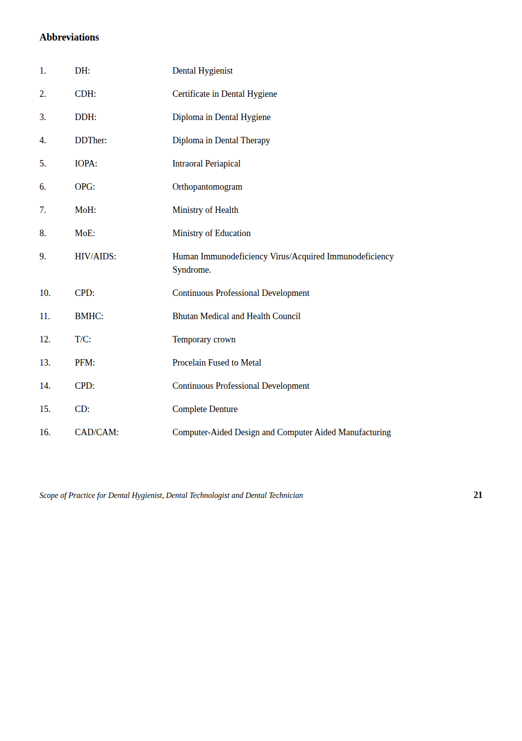Abbreviations
| 1. | DH: | Dental Hygienist |
| 2. | CDH: | Certificate in Dental Hygiene |
| 3. | DDH: | Diploma in Dental Hygiene |
| 4. | DDTher: | Diploma in Dental Therapy |
| 5. | IOPA: | Intraoral Periapical |
| 6. | OPG: | Orthopantomogram |
| 7. | MoH: | Ministry of Health |
| 8. | MoE: | Ministry of Education |
| 9. | HIV/AIDS: | Human Immunodeficiency Virus/Acquired Immunodeficiency Syndrome. |
| 10. | CPD: | Continuous Professional Development |
| 11. | BMHC: | Bhutan Medical and Health Council |
| 12. | T/C: | Temporary crown |
| 13. | PFM: | Procelain Fused to Metal |
| 14. | CPD: | Continuous Professional Development |
| 15. | CD: | Complete Denture |
| 16. | CAD/CAM: | Computer-Aided Design and Computer Aided Manufacturing |
Scope of Practice for Dental Hygienist, Dental Technologist and Dental Technician 21